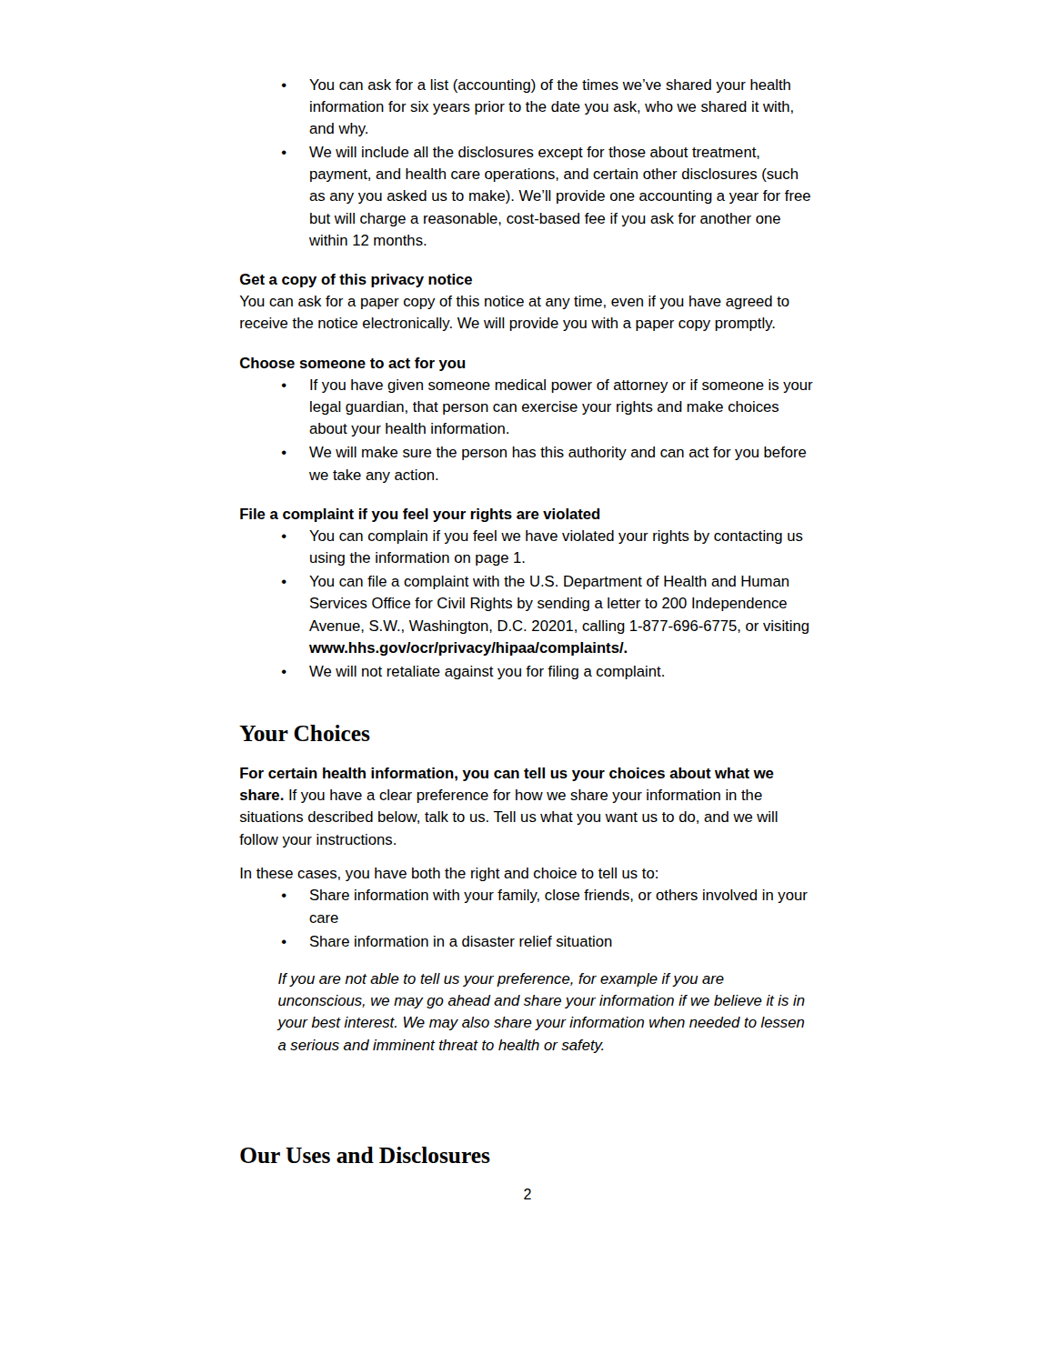You can ask for a list (accounting) of the times we’ve shared your health information for six years prior to the date you ask, who we shared it with, and why.
We will include all the disclosures except for those about treatment, payment, and health care operations, and certain other disclosures (such as any you asked us to make). We’ll provide one accounting a year for free but will charge a reasonable, cost-based fee if you ask for another one within 12 months.
Get a copy of this privacy notice
You can ask for a paper copy of this notice at any time, even if you have agreed to receive the notice electronically. We will provide you with a paper copy promptly.
Choose someone to act for you
If you have given someone medical power of attorney or if someone is your legal guardian, that person can exercise your rights and make choices about your health information.
We will make sure the person has this authority and can act for you before we take any action.
File a complaint if you feel your rights are violated
You can complain if you feel we have violated your rights by contacting us using the information on page 1.
You can file a complaint with the U.S. Department of Health and Human Services Office for Civil Rights by sending a letter to 200 Independence Avenue, S.W., Washington, D.C. 20201, calling 1-877-696-6775, or visiting www.hhs.gov/ocr/privacy/hipaa/complaints/.
We will not retaliate against you for filing a complaint.
Your Choices
For certain health information, you can tell us your choices about what we share. If you have a clear preference for how we share your information in the situations described below, talk to us. Tell us what you want us to do, and we will follow your instructions.
In these cases, you have both the right and choice to tell us to:
Share information with your family, close friends, or others involved in your care
Share information in a disaster relief situation
If you are not able to tell us your preference, for example if you are unconscious, we may go ahead and share your information if we believe it is in your best interest. We may also share your information when needed to lessen a serious and imminent threat to health or safety.
Our Uses and Disclosures
2